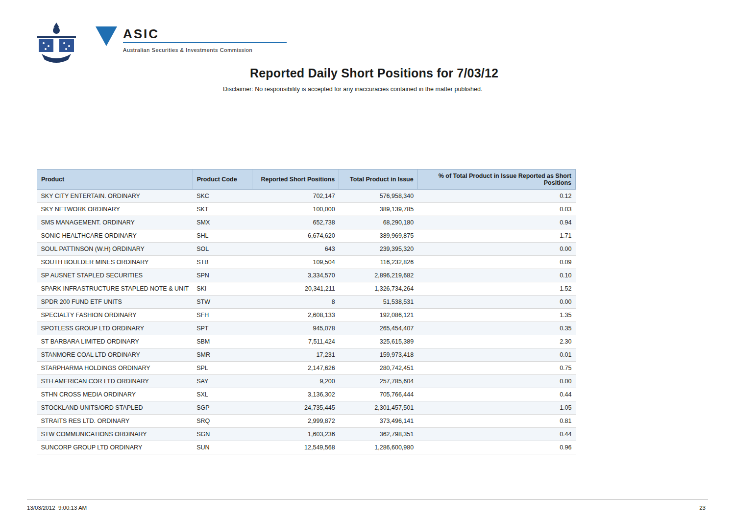ASIC Australian Securities & Investments Commission
Reported Daily Short Positions for 7/03/12
Disclaimer: No responsibility is accepted for any inaccuracies contained in the matter published.
| Product | Product Code | Reported Short Positions | Total Product in Issue | % of Total Product in Issue Reported as Short Positions |
| --- | --- | --- | --- | --- |
| SKY CITY ENTERTAIN. ORDINARY | SKC | 702,147 | 576,958,340 | 0.12 |
| SKY NETWORK ORDINARY | SKT | 100,000 | 389,139,785 | 0.03 |
| SMS MANAGEMENT. ORDINARY | SMX | 652,738 | 68,290,180 | 0.94 |
| SONIC HEALTHCARE ORDINARY | SHL | 6,674,620 | 389,969,875 | 1.71 |
| SOUL PATTINSON (W.H) ORDINARY | SOL | 643 | 239,395,320 | 0.00 |
| SOUTH BOULDER MINES ORDINARY | STB | 109,504 | 116,232,826 | 0.09 |
| SP AUSNET STAPLED SECURITIES | SPN | 3,334,570 | 2,896,219,682 | 0.10 |
| SPARK INFRASTRUCTURE STAPLED NOTE & UNIT | SKI | 20,341,211 | 1,326,734,264 | 1.52 |
| SPDR 200 FUND ETF UNITS | STW | 8 | 51,538,531 | 0.00 |
| SPECIALTY FASHION ORDINARY | SFH | 2,608,133 | 192,086,121 | 1.35 |
| SPOTLESS GROUP LTD ORDINARY | SPT | 945,078 | 265,454,407 | 0.35 |
| ST BARBARA LIMITED ORDINARY | SBM | 7,511,424 | 325,615,389 | 2.30 |
| STANMORE COAL LTD ORDINARY | SMR | 17,231 | 159,973,418 | 0.01 |
| STARPHARMA HOLDINGS ORDINARY | SPL | 2,147,626 | 280,742,451 | 0.75 |
| STH AMERICAN COR LTD ORDINARY | SAY | 9,200 | 257,785,604 | 0.00 |
| STHN CROSS MEDIA ORDINARY | SXL | 3,136,302 | 705,766,444 | 0.44 |
| STOCKLAND UNITS/ORD STAPLED | SGP | 24,735,445 | 2,301,457,501 | 1.05 |
| STRAITS RES LTD. ORDINARY | SRQ | 2,999,872 | 373,496,141 | 0.81 |
| STW COMMUNICATIONS ORDINARY | SGN | 1,603,236 | 362,798,351 | 0.44 |
| SUNCORP GROUP LTD ORDINARY | SUN | 12,549,568 | 1,286,600,980 | 0.96 |
13/03/2012 9:00:13 AM
23